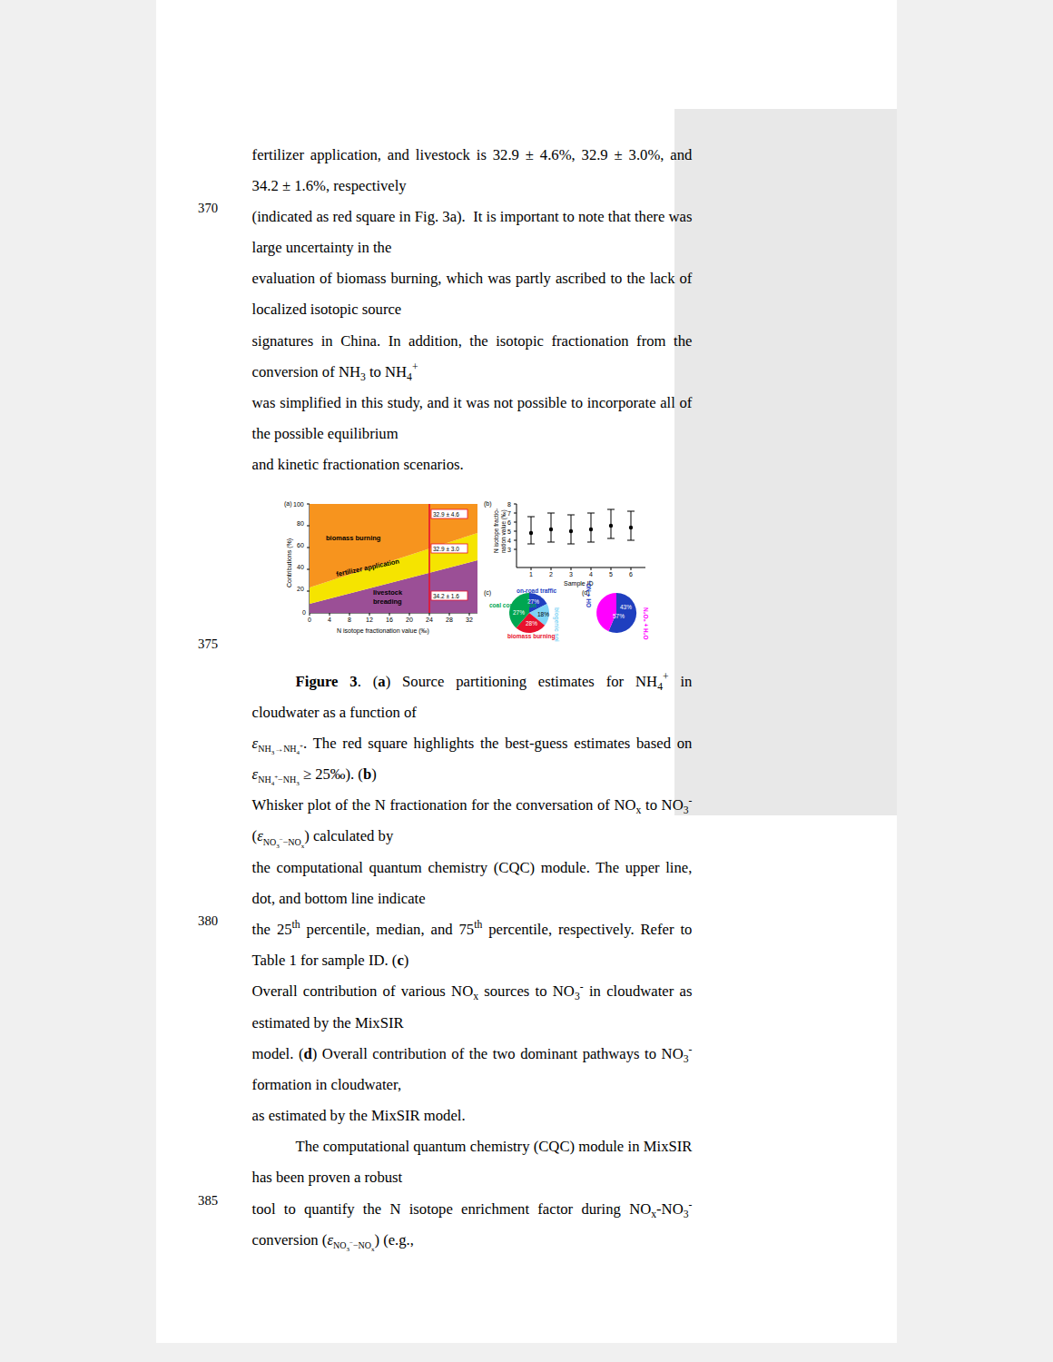fertilizer application, and livestock is 32.9 ± 4.6%, 32.9 ± 3.0%, and 34.2 ± 1.6%, respectively
370(indicated as red square in Fig. 3a). It is important to note that there was large uncertainty in the
evaluation of biomass burning, which was partly ascribed to the lack of localized isotopic source
signatures in China. In addition, the isotopic fractionation from the conversion of NH3 to NH4+
was simplified in this study, and it was not possible to incorporate all of the possible equilibrium
and kinetic fractionation scenarios.
(a) 100 80 60 40 20 0 Contributions (%) 0 4 8 12 16 20 24 28 32 N isotope fractionation value (‰) biomass burning fertilizer application livestock breading 32.9 ± 4.6 32.9 ± 3.0 34.2 ± 1.6 (b) 8 7 6 5 4 3 N isotope fractio- nation value (‰) 1 2 3 4 5 6 Sample ID (c) 27% 18% 28% 27% on-road traffic coal combustion biogenic soil biomass burning (d) 57% 43% OH + NO₂ N₂O₅ + H₂O 375
Figure 3. (a) Source partitioning estimates for NH4+ in cloudwater as a function of
εNH3→NH4+. The red square highlights the best-guess estimates based on εNH4+−NH3 ≥ 25‰). (b)
Whisker plot of the N fractionation for the conversation of NOx to NO3- (εNO3−−NOx) calculated by
the computational quantum chemistry (CQC) module. The upper line, dot, and bottom line indicate
380the 25th percentile, median, and 75th percentile, respectively. Refer to Table 1 for sample ID. (c)
Overall contribution of various NOx sources to NO3- in cloudwater as estimated by the MixSIR
model. (d) Overall contribution of the two dominant pathways to NO3- formation in cloudwater,
as estimated by the MixSIR model.
The computational quantum chemistry (CQC) module in MixSIR has been proven a robust
385tool to quantify the N isotope enrichment factor during NOx-NO3- conversion (εNO3−−NOx) (e.g.,